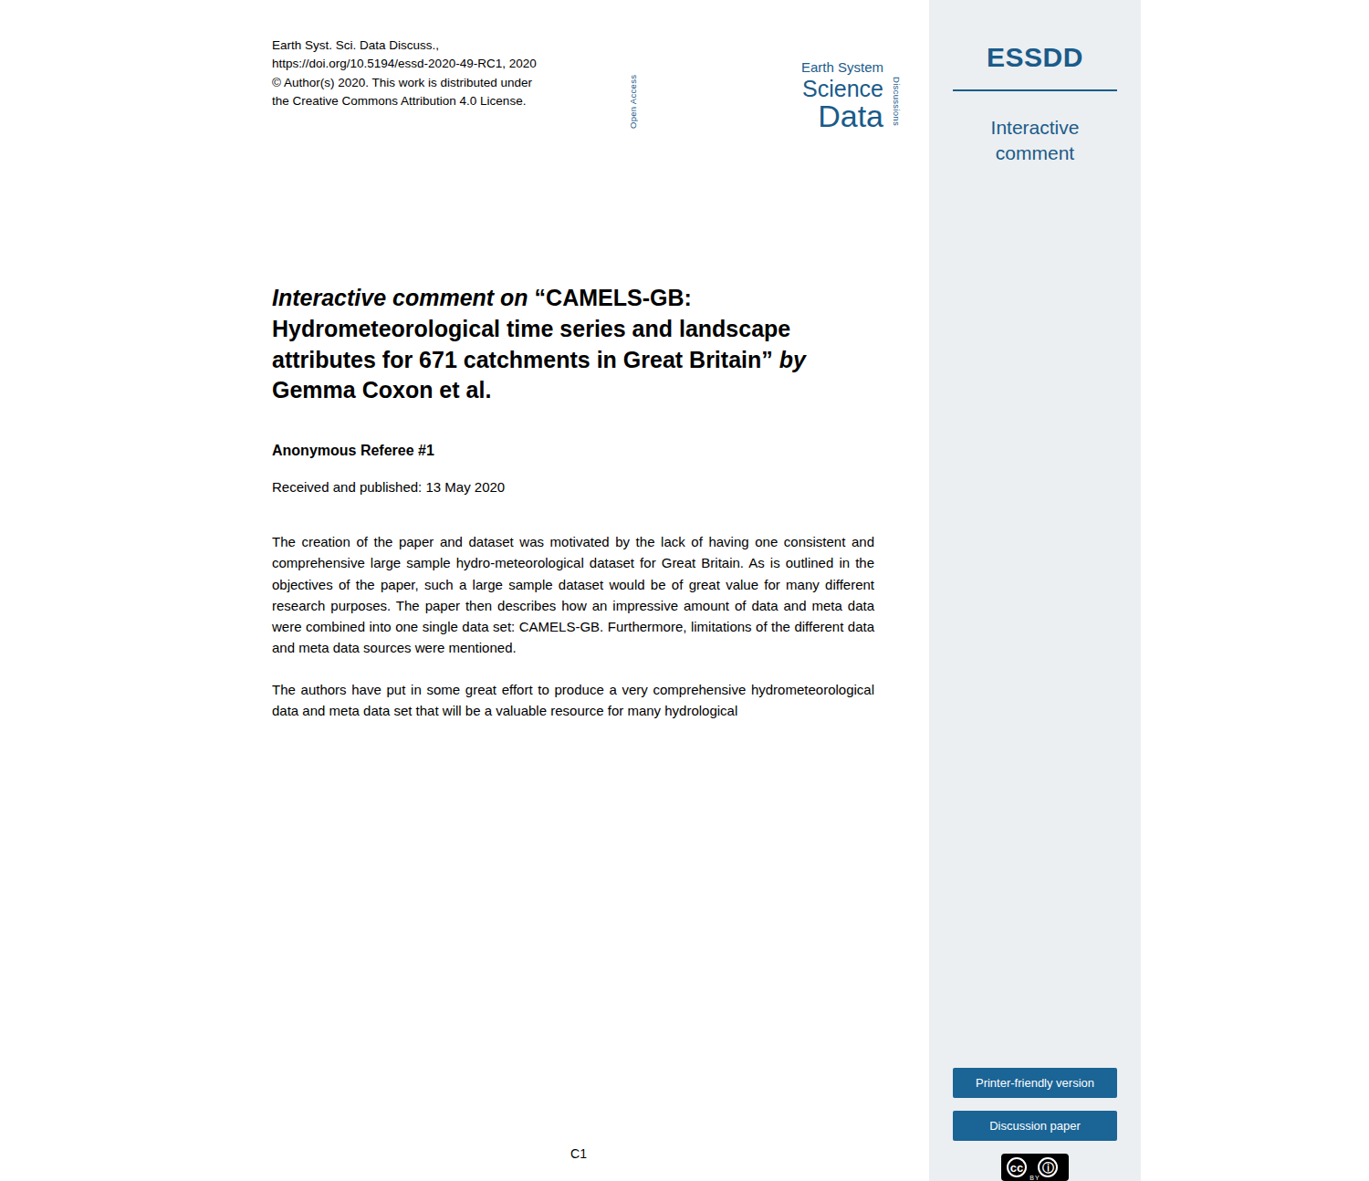ESSDD
Interactive
comment
Printer-friendly version Discussion paper
cc
ⓘ
BY
Earth Syst. Sci. Data Discuss.,
https://doi.org/10.5194/essd-2020-49-RC1, 2020
© Author(s) 2020. This work is distributed under
the Creative Commons Attribution 4.0 License.
Open Access
Discussions
Earth System
Science
Data
Interactive comment on “CAMELS-GB: Hydrometeorological time series and landscape attributes for 671 catchments in Great Britain” by Gemma Coxon et al.
Anonymous Referee #1
Received and published: 13 May 2020
The creation of the paper and dataset was motivated by the lack of having one consistent and comprehensive large sample hydro-meteorological dataset for Great Britain. As is outlined in the objectives of the paper, such a large sample dataset would be of great value for many different research purposes. The paper then describes how an impressive amount of data and meta data were combined into one single data set: CAMELS-GB. Furthermore, limitations of the different data and meta data sources were mentioned.
The authors have put in some great effort to produce a very comprehensive hydrometeorological data and meta data set that will be a valuable resource for many hydrological
C1